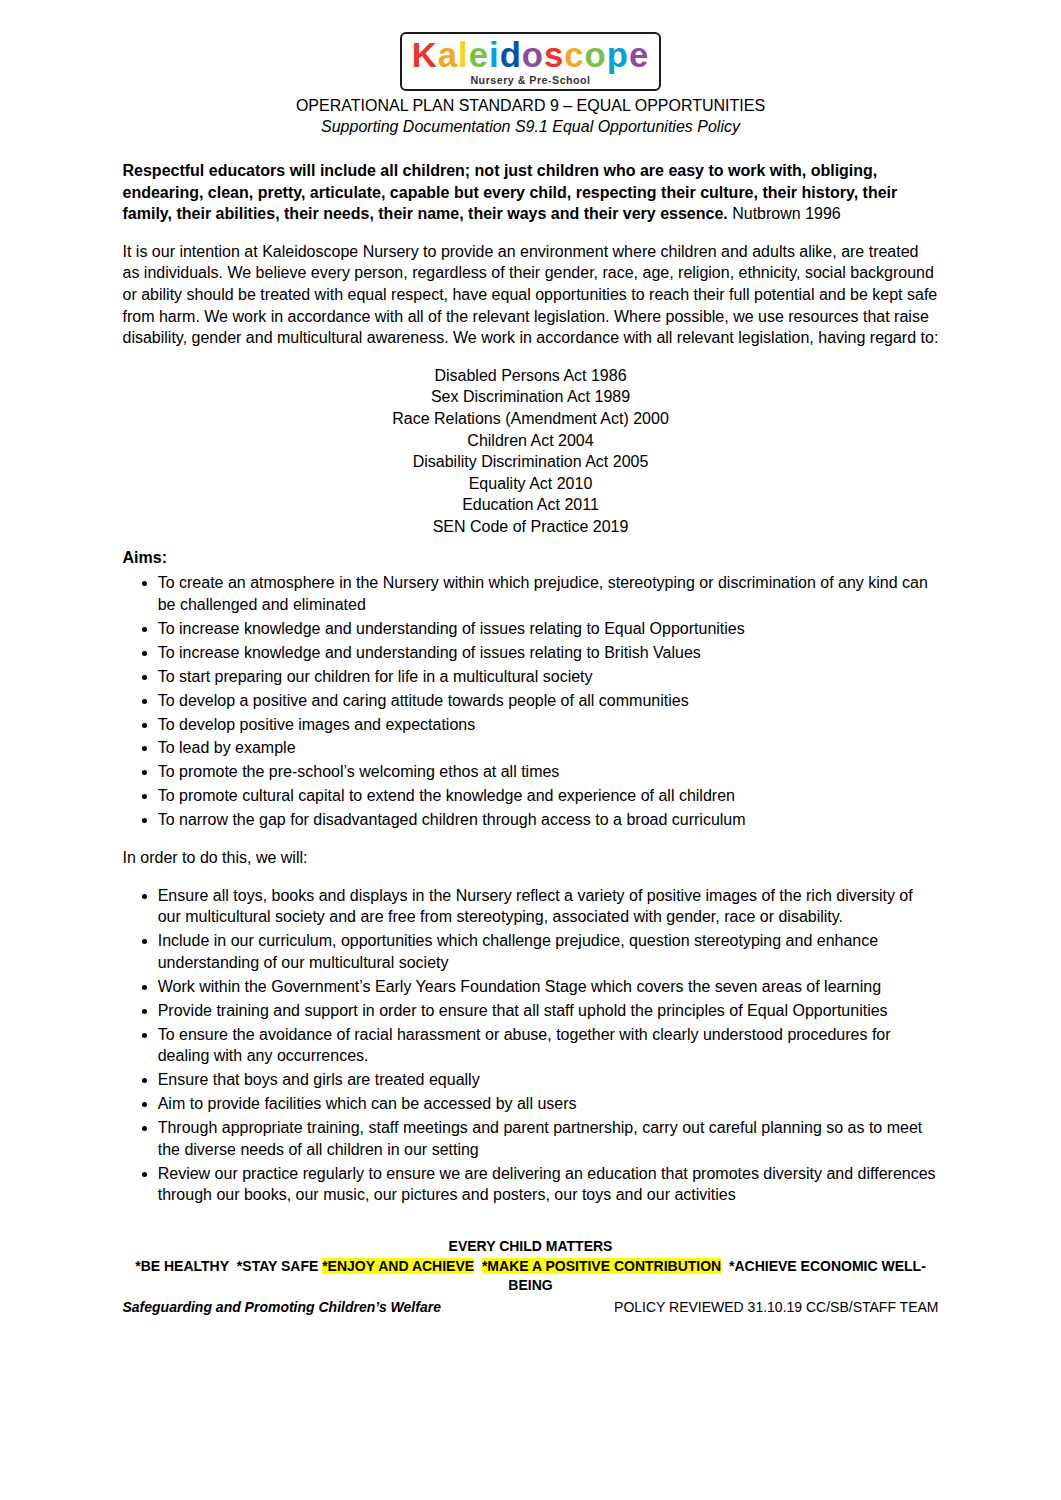Kaleidoscope
Nursery & Pre-School
OPERATIONAL PLAN STANDARD 9 – EQUAL OPPORTUNITIES
Supporting Documentation S9.1 Equal Opportunities Policy
Respectful educators will include all children; not just children who are easy to work with, obliging, endearing, clean, pretty, articulate, capable but every child, respecting their culture, their history, their family, their abilities, their needs, their name, their ways and their very essence. Nutbrown 1996
It is our intention at Kaleidoscope Nursery to provide an environment where children and adults alike, are treated as individuals. We believe every person, regardless of their gender, race, age, religion, ethnicity, social background or ability should be treated with equal respect, have equal opportunities to reach their full potential and be kept safe from harm. We work in accordance with all of the relevant legislation. Where possible, we use resources that raise disability, gender and multicultural awareness. We work in accordance with all relevant legislation, having regard to:
Disabled Persons Act 1986
Sex Discrimination Act 1989
Race Relations (Amendment Act) 2000
Children Act 2004
Disability Discrimination Act 2005
Equality Act 2010
Education Act 2011
SEN Code of Practice 2019
Aims:
To create an atmosphere in the Nursery within which prejudice, stereotyping or discrimination of any kind can be challenged and eliminated
To increase knowledge and understanding of issues relating to Equal Opportunities
To increase knowledge and understanding of issues relating to British Values
To start preparing our children for life in a multicultural society
To develop a positive and caring attitude towards people of all communities
To develop positive images and expectations
To lead by example
To promote the pre-school’s welcoming ethos at all times
To promote cultural capital to extend the knowledge and experience of all children
To narrow the gap for disadvantaged children through access to a broad curriculum
In order to do this, we will:
Ensure all toys, books and displays in the Nursery reflect a variety of positive images of the rich diversity of our multicultural society and are free from stereotyping, associated with gender, race or disability.
Include in our curriculum, opportunities which challenge prejudice, question stereotyping and enhance understanding of our multicultural society
Work within the Government’s Early Years Foundation Stage which covers the seven areas of learning
Provide training and support in order to ensure that all staff uphold the principles of Equal Opportunities
To ensure the avoidance of racial harassment or abuse, together with clearly understood procedures for dealing with any occurrences.
Ensure that boys and girls are treated equally
Aim to provide facilities which can be accessed by all users
Through appropriate training, staff meetings and parent partnership, carry out careful planning so as to meet the diverse needs of all children in our setting
Review our practice regularly to ensure we are delivering an education that promotes diversity and differences through our books, our music, our pictures and posters, our toys and our activities
EVERY CHILD MATTERS
*BE HEALTHY *STAY SAFE *ENJOY AND ACHIEVE *MAKE A POSITIVE CONTRIBUTION *ACHIEVE ECONOMIC WELL-BEING
Safeguarding and Promoting Children’s Welfare POLICY REVIEWED 31.10.19 CC/SB/STAFF TEAM